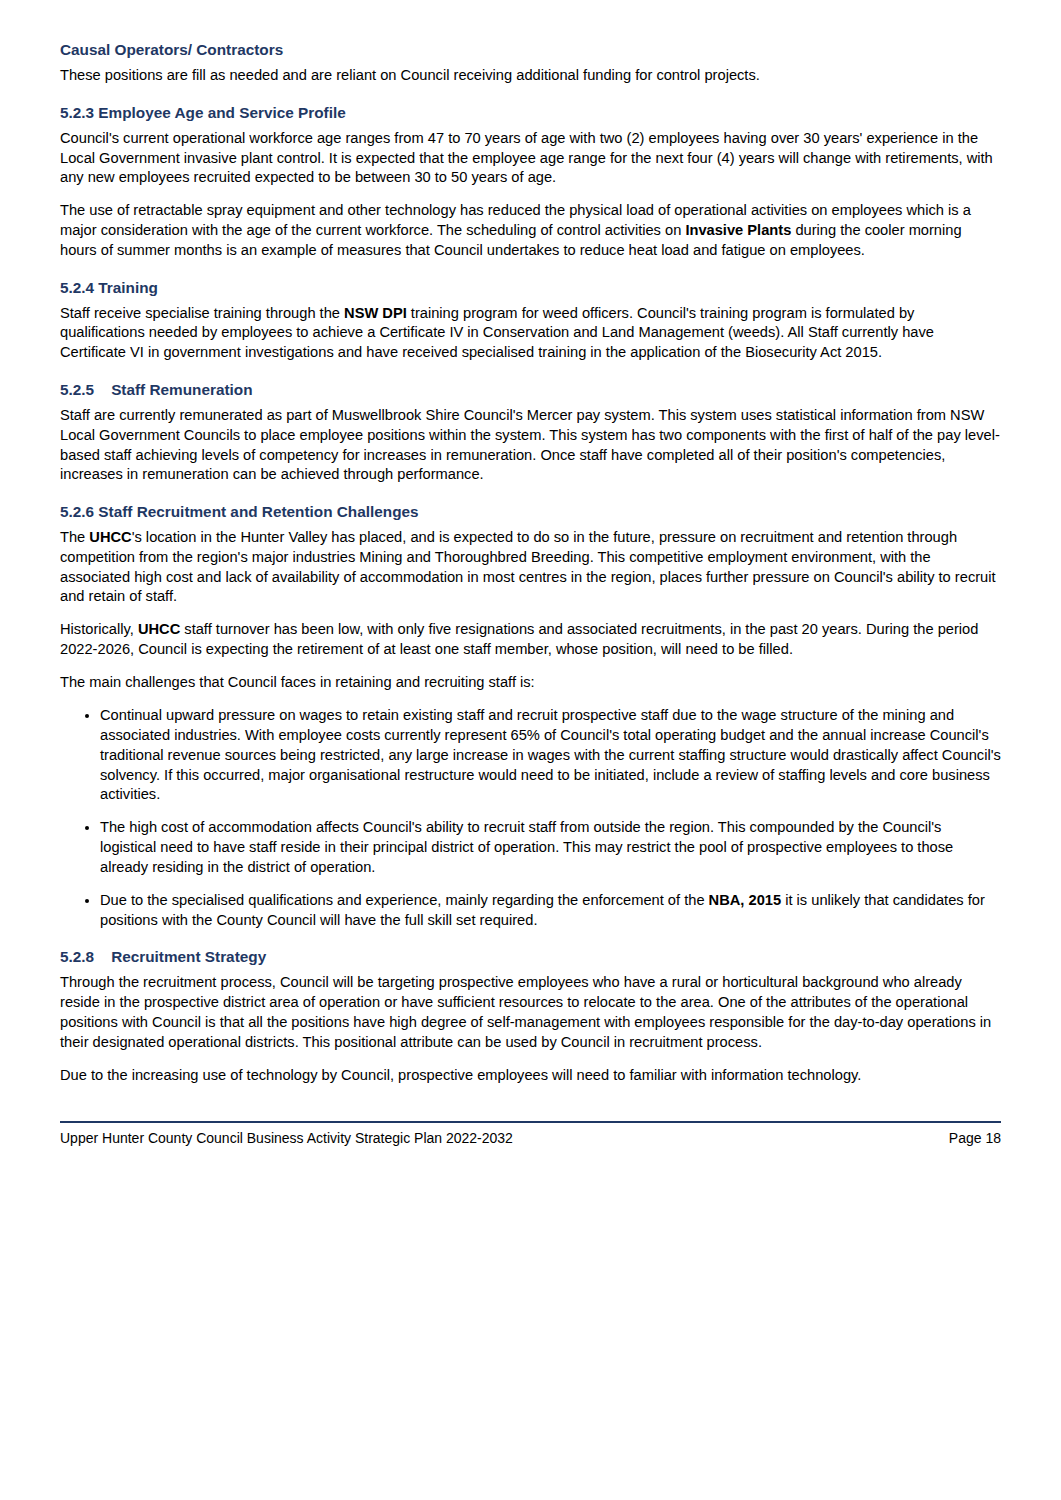Causal Operators/ Contractors
These positions are fill as needed and are reliant on Council receiving additional funding for control projects.
5.2.3 Employee Age and Service Profile
Council's current operational workforce age ranges from 47 to 70 years of age with two (2) employees having over 30 years' experience in the Local Government invasive plant control. It is expected that the employee age range for the next four (4) years will change with retirements, with any new employees recruited expected to be between 30 to 50 years of age.
The use of retractable spray equipment and other technology has reduced the physical load of operational activities on employees which is a major consideration with the age of the current workforce. The scheduling of control activities on Invasive Plants during the cooler morning hours of summer months is an example of measures that Council undertakes to reduce heat load and fatigue on employees.
5.2.4 Training
Staff receive specialise training through the NSW DPI training program for weed officers. Council's training program is formulated by qualifications needed by employees to achieve a Certificate IV in Conservation and Land Management (weeds). All Staff currently have Certificate VI in government investigations and have received specialised training in the application of the Biosecurity Act 2015.
5.2.5 Staff Remuneration
Staff are currently remunerated as part of Muswellbrook Shire Council's Mercer pay system. This system uses statistical information from NSW Local Government Councils to place employee positions within the system. This system has two components with the first of half of the pay level-based staff achieving levels of competency for increases in remuneration. Once staff have completed all of their position's competencies, increases in remuneration can be achieved through performance.
5.2.6 Staff Recruitment and Retention Challenges
The UHCC's location in the Hunter Valley has placed, and is expected to do so in the future, pressure on recruitment and retention through competition from the region's major industries Mining and Thoroughbred Breeding. This competitive employment environment, with the associated high cost and lack of availability of accommodation in most centres in the region, places further pressure on Council's ability to recruit and retain of staff.
Historically, UHCC staff turnover has been low, with only five resignations and associated recruitments, in the past 20 years. During the period 2022-2026, Council is expecting the retirement of at least one staff member, whose position, will need to be filled.
The main challenges that Council faces in retaining and recruiting staff is:
Continual upward pressure on wages to retain existing staff and recruit prospective staff due to the wage structure of the mining and associated industries. With employee costs currently represent 65% of Council's total operating budget and the annual increase Council's traditional revenue sources being restricted, any large increase in wages with the current staffing structure would drastically affect Council's solvency. If this occurred, major organisational restructure would need to be initiated, include a review of staffing levels and core business activities.
The high cost of accommodation affects Council's ability to recruit staff from outside the region. This compounded by the Council's logistical need to have staff reside in their principal district of operation. This may restrict the pool of prospective employees to those already residing in the district of operation.
Due to the specialised qualifications and experience, mainly regarding the enforcement of the NBA, 2015 it is unlikely that candidates for positions with the County Council will have the full skill set required.
5.2.8 Recruitment Strategy
Through the recruitment process, Council will be targeting prospective employees who have a rural or horticultural background who already reside in the prospective district area of operation or have sufficient resources to relocate to the area. One of the attributes of the operational positions with Council is that all the positions have high degree of self-management with employees responsible for the day-to-day operations in their designated operational districts. This positional attribute can be used by Council in recruitment process.
Due to the increasing use of technology by Council, prospective employees will need to familiar with information technology.
Upper Hunter County Council Business Activity Strategic Plan 2022-2032 Page 18